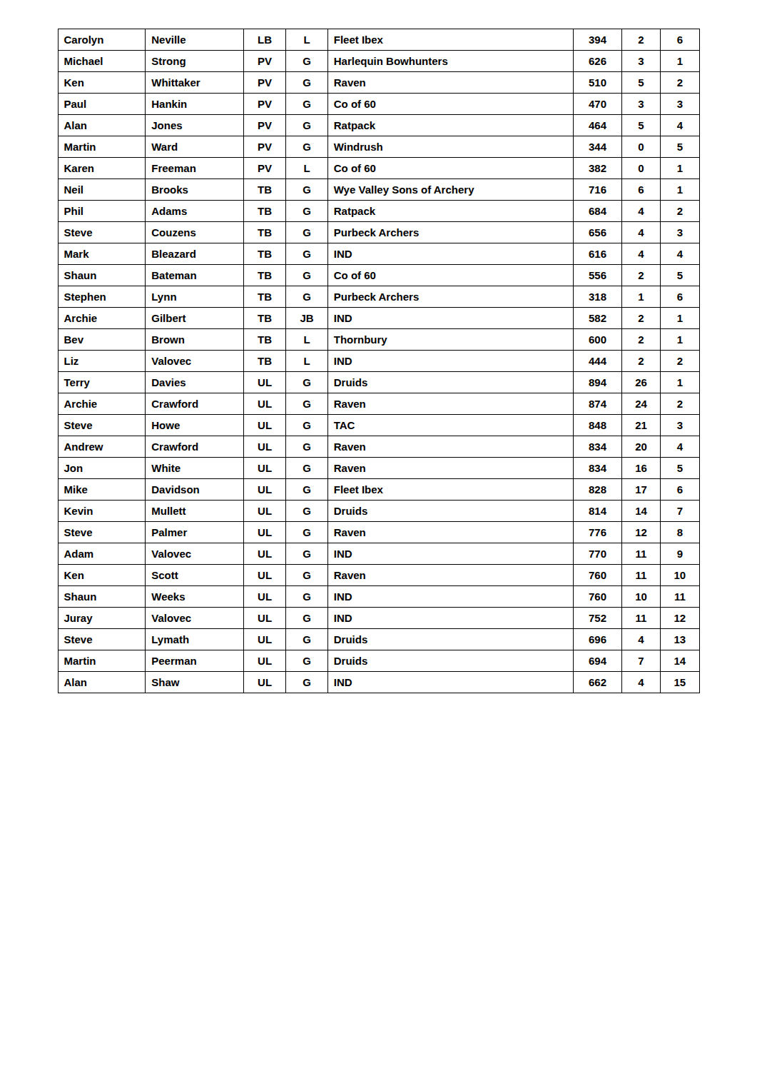| Carolyn | Neville | LB | L | Fleet Ibex | 394 | 2 | 6 |
| Michael | Strong | PV | G | Harlequin Bowhunters | 626 | 3 | 1 |
| Ken | Whittaker | PV | G | Raven | 510 | 5 | 2 |
| Paul | Hankin | PV | G | Co of 60 | 470 | 3 | 3 |
| Alan | Jones | PV | G | Ratpack | 464 | 5 | 4 |
| Martin | Ward | PV | G | Windrush | 344 | 0 | 5 |
| Karen | Freeman | PV | L | Co of 60 | 382 | 0 | 1 |
| Neil | Brooks | TB | G | Wye Valley Sons of Archery | 716 | 6 | 1 |
| Phil | Adams | TB | G | Ratpack | 684 | 4 | 2 |
| Steve | Couzens | TB | G | Purbeck Archers | 656 | 4 | 3 |
| Mark | Bleazard | TB | G | IND | 616 | 4 | 4 |
| Shaun | Bateman | TB | G | Co of 60 | 556 | 2 | 5 |
| Stephen | Lynn | TB | G | Purbeck Archers | 318 | 1 | 6 |
| Archie | Gilbert | TB | JB | IND | 582 | 2 | 1 |
| Bev | Brown | TB | L | Thornbury | 600 | 2 | 1 |
| Liz | Valovec | TB | L | IND | 444 | 2 | 2 |
| Terry | Davies | UL | G | Druids | 894 | 26 | 1 |
| Archie | Crawford | UL | G | Raven | 874 | 24 | 2 |
| Steve | Howe | UL | G | TAC | 848 | 21 | 3 |
| Andrew | Crawford | UL | G | Raven | 834 | 20 | 4 |
| Jon | White | UL | G | Raven | 834 | 16 | 5 |
| Mike | Davidson | UL | G | Fleet Ibex | 828 | 17 | 6 |
| Kevin | Mullett | UL | G | Druids | 814 | 14 | 7 |
| Steve | Palmer | UL | G | Raven | 776 | 12 | 8 |
| Adam | Valovec | UL | G | IND | 770 | 11 | 9 |
| Ken | Scott | UL | G | Raven | 760 | 11 | 10 |
| Shaun | Weeks | UL | G | IND | 760 | 10 | 11 |
| Juray | Valovec | UL | G | IND | 752 | 11 | 12 |
| Steve | Lymath | UL | G | Druids | 696 | 4 | 13 |
| Martin | Peerman | UL | G | Druids | 694 | 7 | 14 |
| Alan | Shaw | UL | G | IND | 662 | 4 | 15 |